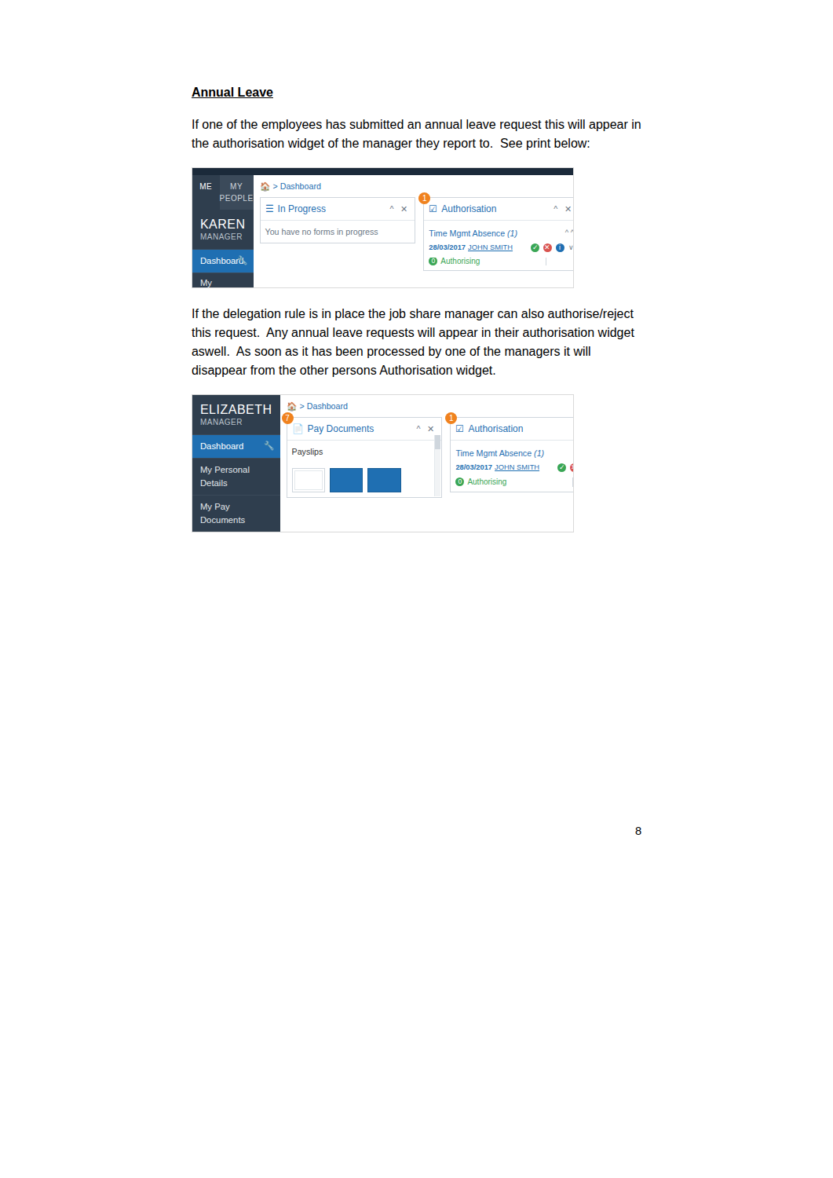Annual Leave
If one of the employees has submitted an annual leave request this will appear in the authorisation widget of the manager they report to. See print below:
ME
MY PEOPLE
KAREN
MANAGER
Dashboard🔧
My Personal Details
🏠> Dashboard
☰In Progress
^ ✕
You have no forms in progress
1
☑Authorisation
^ ✕
Time Mgmt Absence (1) ^ ^
28/03/2017 JOHN SMITH ✓ ✕ i ∨
0 Authorising
If the delegation rule is in place the job share manager can also authorise/reject this request. Any annual leave requests will appear in their authorisation widget aswell. As soon as it has been processed by one of the managers it will disappear from the other persons Authorisation widget.
ELIZABETH
MANAGER
Dashboard🔧
My Personal Details
My Pay Documents
🏠> Dashboard
7
📄Pay Documents
^ ✕
Payslips
1
☑Authorisation
^ ✕
Time Mgmt Absence (1) ^ ^
28/03/2017 JOHN SMITH ✓ ✕ i ∨
0 Authorising
8